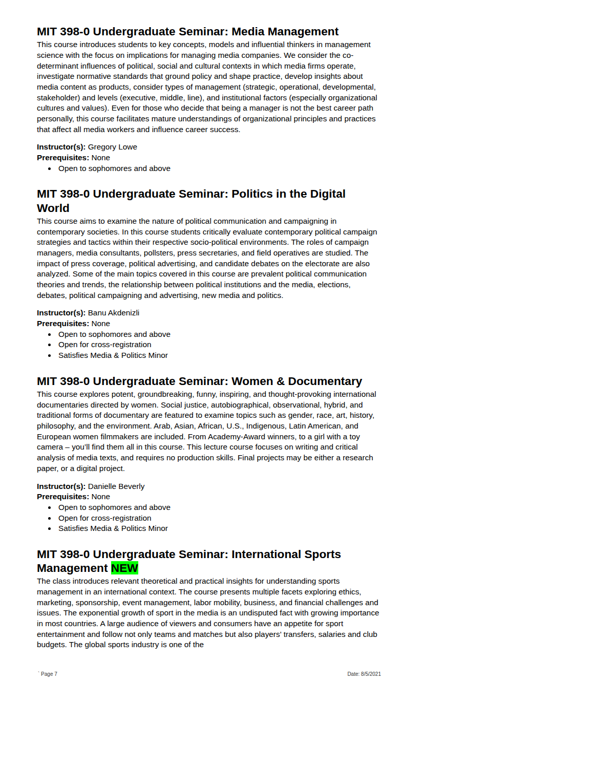MIT 398-0 Undergraduate Seminar: Media Management
This course introduces students to key concepts, models and influential thinkers in management science with the focus on implications for managing media companies. We consider the co-determinant influences of political, social and cultural contexts in which media firms operate, investigate normative standards that ground policy and shape practice, develop insights about media content as products, consider types of management (strategic, operational, developmental, stakeholder) and levels (executive, middle, line), and institutional factors (especially organizational cultures and values). Even for those who decide that being a manager is not the best career path personally, this course facilitates mature understandings of organizational principles and practices that affect all media workers and influence career success.
Instructor(s): Gregory Lowe
Prerequisites: None
Open to sophomores and above
MIT 398-0 Undergraduate Seminar: Politics in the Digital World
This course aims to examine the nature of political communication and campaigning in contemporary societies. In this course students critically evaluate contemporary political campaign strategies and tactics within their respective socio-political environments. The roles of campaign managers, media consultants, pollsters, press secretaries, and field operatives are studied. The impact of press coverage, political advertising, and candidate debates on the electorate are also analyzed. Some of the main topics covered in this course are prevalent political communication theories and trends, the relationship between political institutions and the media, elections, debates, political campaigning and advertising, new media and politics.
Instructor(s): Banu Akdenizli
Prerequisites: None
Open to sophomores and above
Open for cross-registration
Satisfies Media & Politics Minor
MIT 398-0 Undergraduate Seminar: Women & Documentary
This course explores potent, groundbreaking, funny, inspiring, and thought-provoking international documentaries directed by women. Social justice, autobiographical, observational, hybrid, and traditional forms of documentary are featured to examine topics such as gender, race, art, history, philosophy, and the environment. Arab, Asian, African, U.S., Indigenous, Latin American, and European women filmmakers are included. From Academy-Award winners, to a girl with a toy camera – you’ll find them all in this course. This lecture course focuses on writing and critical analysis of media texts, and requires no production skills. Final projects may be either a research paper, or a digital project.
Instructor(s): Danielle Beverly
Prerequisites: None
Open to sophomores and above
Open for cross-registration
Satisfies Media & Politics Minor
MIT 398-0 Undergraduate Seminar: International Sports Management NEW
The class introduces relevant theoretical and practical insights for understanding sports management in an international context. The course presents multiple facets exploring ethics, marketing, sponsorship, event management, labor mobility, business, and financial challenges and issues. The exponential growth of sport in the media is an undisputed fact with growing importance in most countries. A large audience of viewers and consumers have an appetite for sport entertainment and follow not only teams and matches but also players’ transfers, salaries and club budgets. The global sports industry is one of the
` Page 7
Date: 8/5/2021